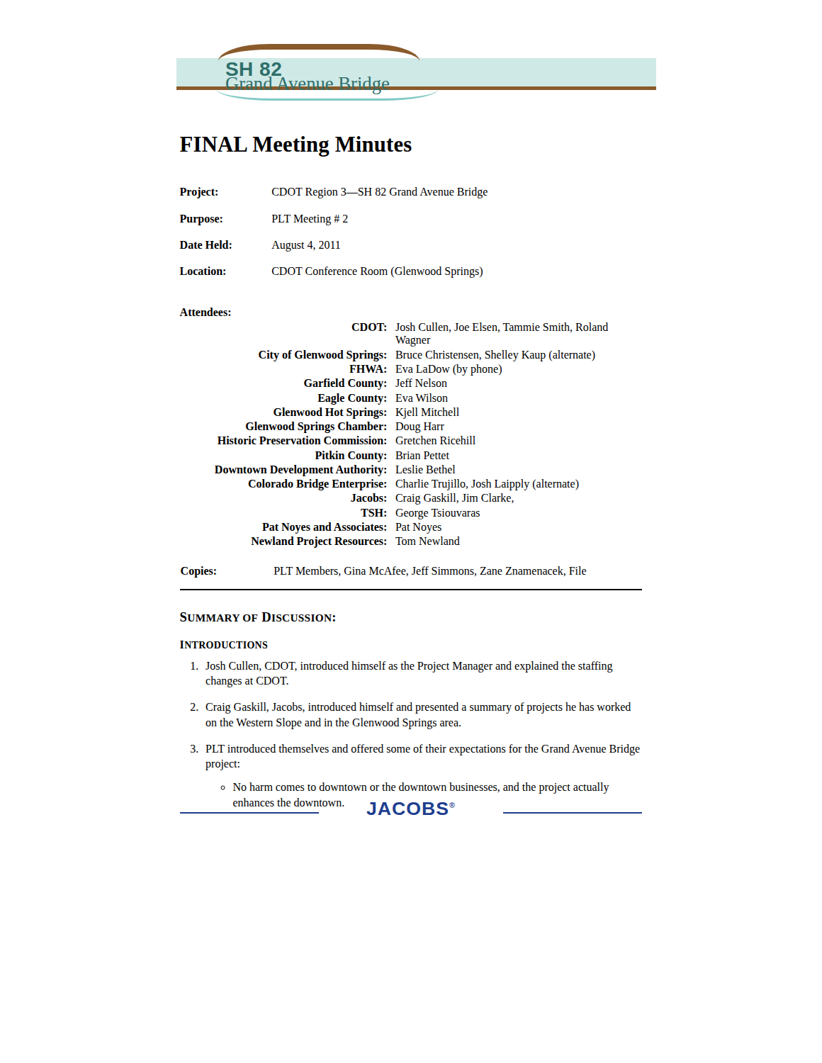SH 82
Grand Avenue Bridge
FINAL Meeting Minutes
| Project: | CDOT Region 3—SH 82 Grand Avenue Bridge |
| Purpose: | PLT Meeting # 2 |
| Date Held: | August 4, 2011 |
| Location: | CDOT Conference Room (Glenwood Springs) |
Attendees:
| CDOT: | Josh Cullen, Joe Elsen, Tammie Smith, Roland Wagner |
| City of Glenwood Springs: | Bruce Christensen, Shelley Kaup (alternate) |
| FHWA: | Eva LaDow (by phone) |
| Garfield County: | Jeff Nelson |
| Eagle County: | Eva Wilson |
| Glenwood Hot Springs: | Kjell Mitchell |
| Glenwood Springs Chamber: | Doug Harr |
| Historic Preservation Commission: | Gretchen Ricehill |
| Pitkin County: | Brian Pettet |
| Downtown Development Authority: | Leslie Bethel |
| Colorado Bridge Enterprise: | Charlie Trujillo, Josh Laipply (alternate) |
| Jacobs: | Craig Gaskill, Jim Clarke, |
| TSH: | George Tsiouvaras |
| Pat Noyes and Associates: | Pat Noyes |
| Newland Project Resources: | Tom Newland |
| Copies: | PLT Members, Gina McAfee, Jeff Simmons, Zane Znamenacek, File |
SUMMARY OF DISCUSSION:
INTRODUCTIONS
Josh Cullen, CDOT, introduced himself as the Project Manager and explained the staffing changes at CDOT.
Craig Gaskill, Jacobs, introduced himself and presented a summary of projects he has worked on the Western Slope and in the Glenwood Springs area.
PLT introduced themselves and offered some of their expectations for the Grand Avenue Bridge project:
No harm comes to downtown or the downtown businesses, and the project actually enhances the downtown.
JACOBS®